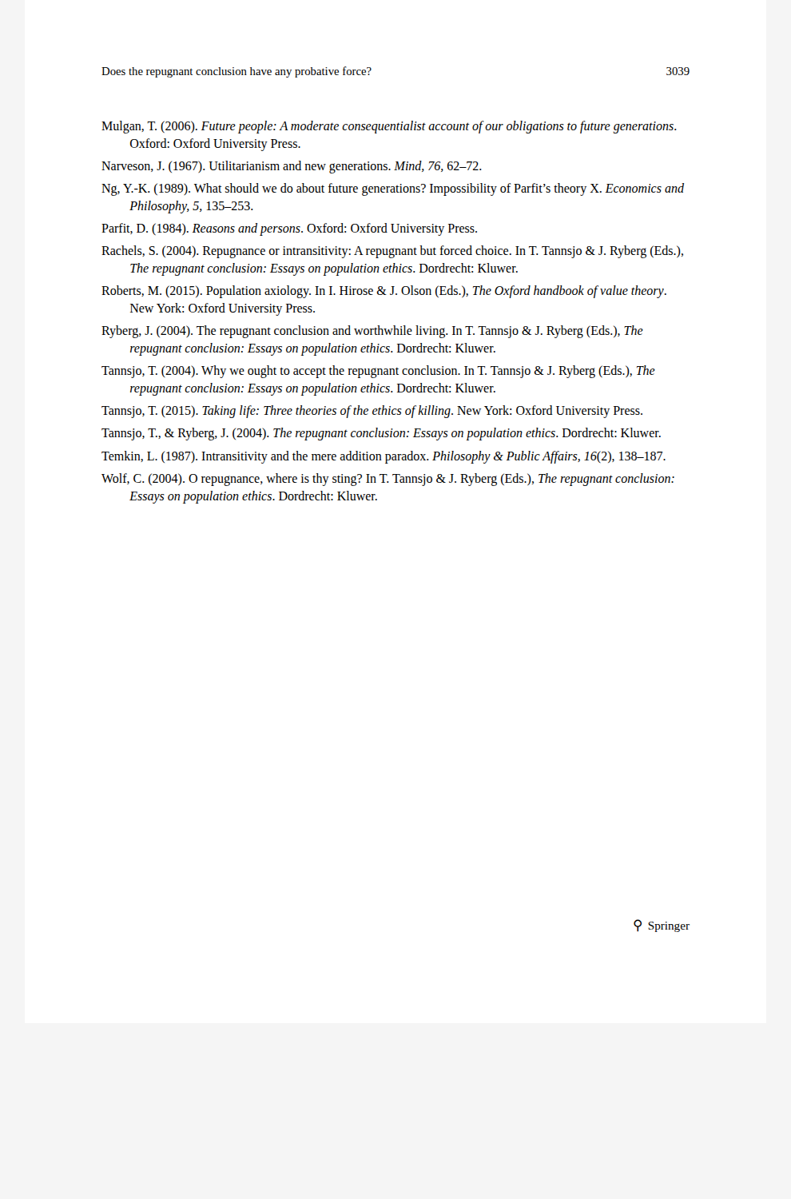Does the repugnant conclusion have any probative force? 3039
Mulgan, T. (2006). Future people: A moderate consequentialist account of our obligations to future generations. Oxford: Oxford University Press.
Narveson, J. (1967). Utilitarianism and new generations. Mind, 76, 62–72.
Ng, Y.-K. (1989). What should we do about future generations? Impossibility of Parfit’s theory X. Economics and Philosophy, 5, 135–253.
Parfit, D. (1984). Reasons and persons. Oxford: Oxford University Press.
Rachels, S. (2004). Repugnance or intransitivity: A repugnant but forced choice. In T. Tannsjo & J. Ryberg (Eds.), The repugnant conclusion: Essays on population ethics. Dordrecht: Kluwer.
Roberts, M. (2015). Population axiology. In I. Hirose & J. Olson (Eds.), The Oxford handbook of value theory. New York: Oxford University Press.
Ryberg, J. (2004). The repugnant conclusion and worthwhile living. In T. Tannsjo & J. Ryberg (Eds.), The repugnant conclusion: Essays on population ethics. Dordrecht: Kluwer.
Tannsjo, T. (2004). Why we ought to accept the repugnant conclusion. In T. Tannsjo & J. Ryberg (Eds.), The repugnant conclusion: Essays on population ethics. Dordrecht: Kluwer.
Tannsjo, T. (2015). Taking life: Three theories of the ethics of killing. New York: Oxford University Press.
Tannsjo, T., & Ryberg, J. (2004). The repugnant conclusion: Essays on population ethics. Dordrecht: Kluwer.
Temkin, L. (1987). Intransitivity and the mere addition paradox. Philosophy & Public Affairs, 16(2), 138–187.
Wolf, C. (2004). O repugnance, where is thy sting? In T. Tannsjo & J. Ryberg (Eds.), The repugnant conclusion: Essays on population ethics. Dordrecht: Kluwer.
⚲ Springer